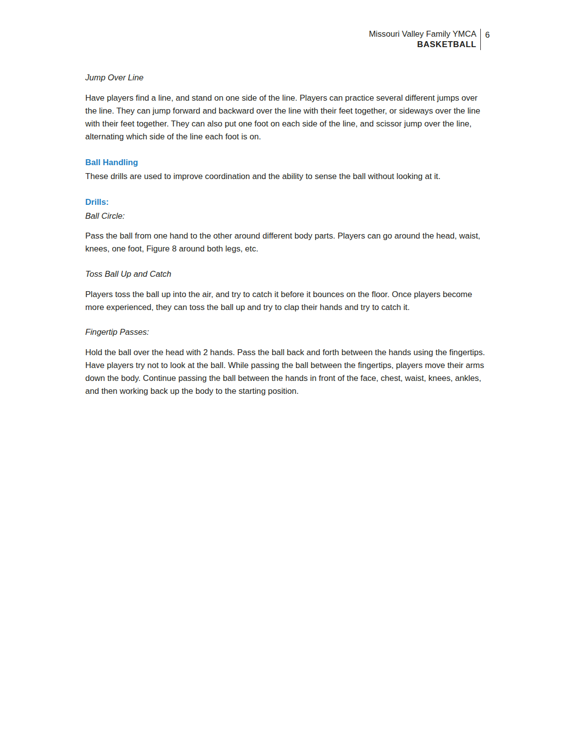Missouri Valley Family YMCA
BASKETBALL
6
Jump Over Line
Have players find a line, and stand on one side of the line. Players can practice several different jumps over the line. They can jump forward and backward over the line with their feet together, or sideways over the line with their feet together. They can also put one foot on each side of the line, and scissor jump over the line, alternating which side of the line each foot is on.
Ball Handling
These drills are used to improve coordination and the ability to sense the ball without looking at it.
Drills:
Ball Circle:
Pass the ball from one hand to the other around different body parts. Players can go around the head, waist, knees, one foot, Figure 8 around both legs, etc.
Toss Ball Up and Catch
Players toss the ball up into the air, and try to catch it before it bounces on the floor. Once players become more experienced, they can toss the ball up and try to clap their hands and try to catch it.
Fingertip Passes:
Hold the ball over the head with 2 hands. Pass the ball back and forth between the hands using the fingertips. Have players try not to look at the ball. While passing the ball between the fingertips, players move their arms down the body. Continue passing the ball between the hands in front of the face, chest, waist, knees, ankles, and then working back up the body to the starting position.